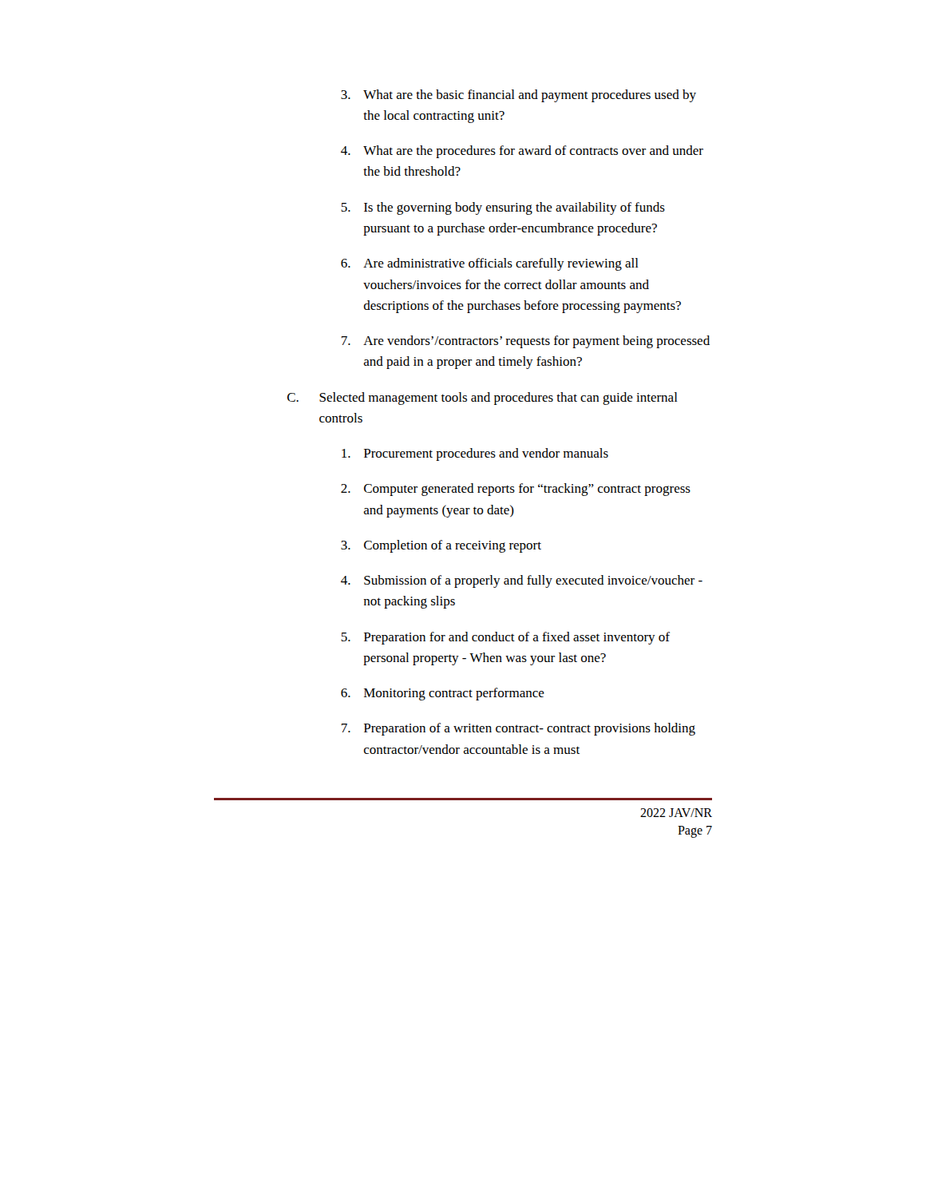What are the basic financial and payment procedures used by the local contracting unit?
What are the procedures for award of contracts over and under the bid threshold?
Is the governing body ensuring the availability of funds pursuant to a purchase order-encumbrance procedure?
Are administrative officials carefully reviewing all vouchers/invoices for the correct dollar amounts and descriptions of the purchases before processing payments?
Are vendors’/contractors’ requests for payment being processed and paid in a proper and timely fashion?
C.
Selected management tools and procedures that can guide internal controls
Procurement procedures and vendor manuals
Computer generated reports for “tracking” contract progress and payments (year to date)
Completion of a receiving report
Submission of a properly and fully executed invoice/voucher - not packing slips
Preparation for and conduct of a fixed asset inventory of personal property - When was your last one?
Monitoring contract performance
Preparation of a written contract- contract provisions holding contractor/vendor accountable is a must
2022 JAV/NR
Page 7